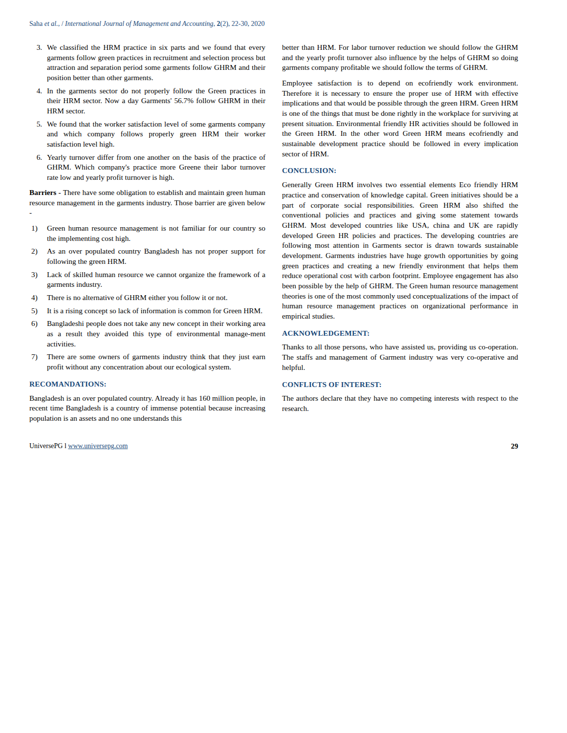Saha et al., / International Journal of Management and Accounting, 2(2), 22-30, 2020
We classified the HRM practice in six parts and we found that every garments follow green practices in recruitment and selection process but attraction and separation period some garments follow GHRM and their position better than other garments.
In the garments sector do not properly follow the Green practices in their HRM sector. Now a day Garments' 56.7% follow GHRM in their HRM sector.
We found that the worker satisfaction level of some garments company and which company follows properly green HRM their worker satisfaction level high.
Yearly turnover differ from one another on the basis of the practice of GHRM. Which company's practice more Greene their labor turnover rate low and yearly profit turnover is high.
Barriers - There have some obligation to establish and maintain green human resource management in the garments industry. Those barrier are given below -
Green human resource management is not familiar for our country so the implementing cost high.
As an over populated country Bangladesh has not proper support for following the green HRM.
Lack of skilled human resource we cannot organize the framework of a garments industry.
There is no alternative of GHRM either you follow it or not.
It is a rising concept so lack of information is common for Green HRM.
Bangladeshi people does not take any new concept in their working area as a result they avoided this type of environmental manage-ment activities.
There are some owners of garments industry think that they just earn profit without any concentration about our ecological system.
Recomandations:
Bangladesh is an over populated country. Already it has 160 million people, in recent time Bangladesh is a country of immense potential because increasing population is an assets and no one understands this
better than HRM. For labor turnover reduction we should follow the GHRM and the yearly profit turnover also influence by the helps of GHRM so doing garments company profitable we should follow the terms of GHRM.
Employee satisfaction is to depend on ecofriendly work environment. Therefore it is necessary to ensure the proper use of HRM with effective implications and that would be possible through the green HRM. Green HRM is one of the things that must be done rightly in the workplace for surviving at present situation. Environmental friendly HR activities should be followed in the Green HRM. In the other word Green HRM means ecofriendly and sustainable development practice should be followed in every implication sector of HRM.
Conclusion:
Generally Green HRM involves two essential elements Eco friendly HRM practice and conservation of knowledge capital. Green initiatives should be a part of corporate social responsibilities. Green HRM also shifted the conventional policies and practices and giving some statement towards GHRM. Most developed countries like USA, china and UK are rapidly developed Green HR policies and practices. The developing countries are following most attention in Garments sector is drawn towards sustainable development. Garments industries have huge growth opportunities by going green practices and creating a new friendly environment that helps them reduce operational cost with carbon footprint. Employee engagement has also been possible by the help of GHRM. The Green human resource management theories is one of the most commonly used conceptualizations of the impact of human resource management practices on organizational performance in empirical studies.
Acknowledgement:
Thanks to all those persons, who have assisted us, providing us co-operation. The staffs and management of Garment industry was very co-operative and helpful.
Conflicts of Interest:
The authors declare that they have no competing interests with respect to the research.
UniversePG l www.universepg.com
29